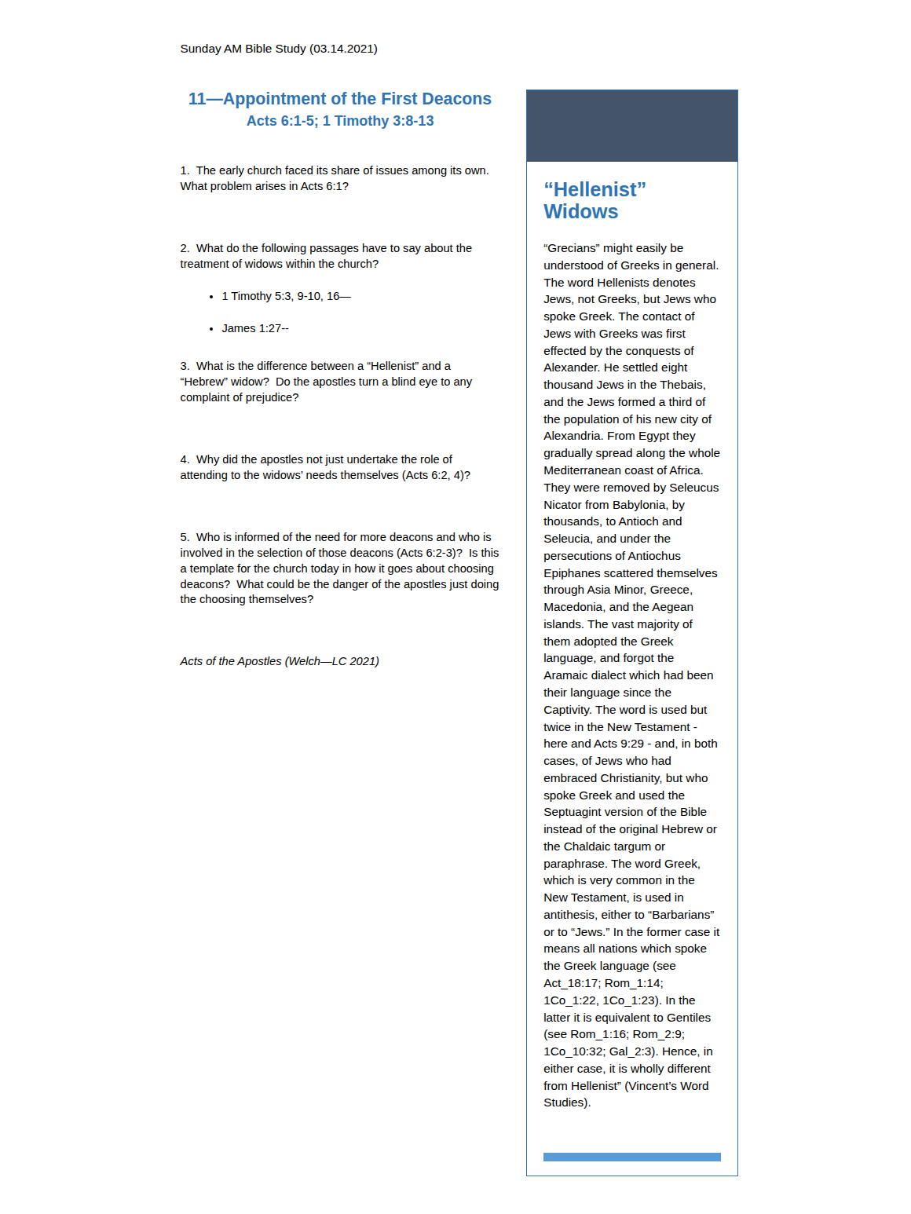Sunday AM Bible Study (03.14.2021)
11—Appointment of the First Deacons
Acts 6:1-5; 1 Timothy 3:8-13
1. The early church faced its share of issues among its own. What problem arises in Acts 6:1?
2. What do the following passages have to say about the treatment of widows within the church?
1 Timothy 5:3, 9-10, 16—
James 1:27--
3. What is the difference between a “Hellenist” and a “Hebrew” widow? Do the apostles turn a blind eye to any complaint of prejudice?
4. Why did the apostles not just undertake the role of attending to the widows’ needs themselves (Acts 6:2, 4)?
5. Who is informed of the need for more deacons and who is involved in the selection of those deacons (Acts 6:2-3)? Is this a template for the church today in how it goes about choosing deacons? What could be the danger of the apostles just doing the choosing themselves?
Acts of the Apostles (Welch—LC 2021)
“Hellenist” Widows
“Grecians” might easily be understood of Greeks in general. The word Hellenists denotes Jews, not Greeks, but Jews who spoke Greek. The contact of Jews with Greeks was first effected by the conquests of Alexander. He settled eight thousand Jews in the Thebais, and the Jews formed a third of the population of his new city of Alexandria. From Egypt they gradually spread along the whole Mediterranean coast of Africa. They were removed by Seleucus Nicator from Babylonia, by thousands, to Antioch and Seleucia, and under the persecutions of Antiochus Epiphanes scattered themselves through Asia Minor, Greece, Macedonia, and the Aegean islands. The vast majority of them adopted the Greek language, and forgot the Aramaic dialect which had been their language since the Captivity. The word is used but twice in the New Testament - here and Acts 9:29 - and, in both cases, of Jews who had embraced Christianity, but who spoke Greek and used the Septuagint version of the Bible instead of the original Hebrew or the Chaldaic targum or paraphrase. The word Greek, which is very common in the New Testament, is used in antithesis, either to “Barbarians” or to “Jews.” In the former case it means all nations which spoke the Greek language (see Act_18:17; Rom_1:14; 1Co_1:22, 1Co_1:23). In the latter it is equivalent to Gentiles (see Rom_1:16; Rom_2:9; 1Co_10:32; Gal_2:3). Hence, in either case, it is wholly different from Hellenist” (Vincent’s Word Studies).